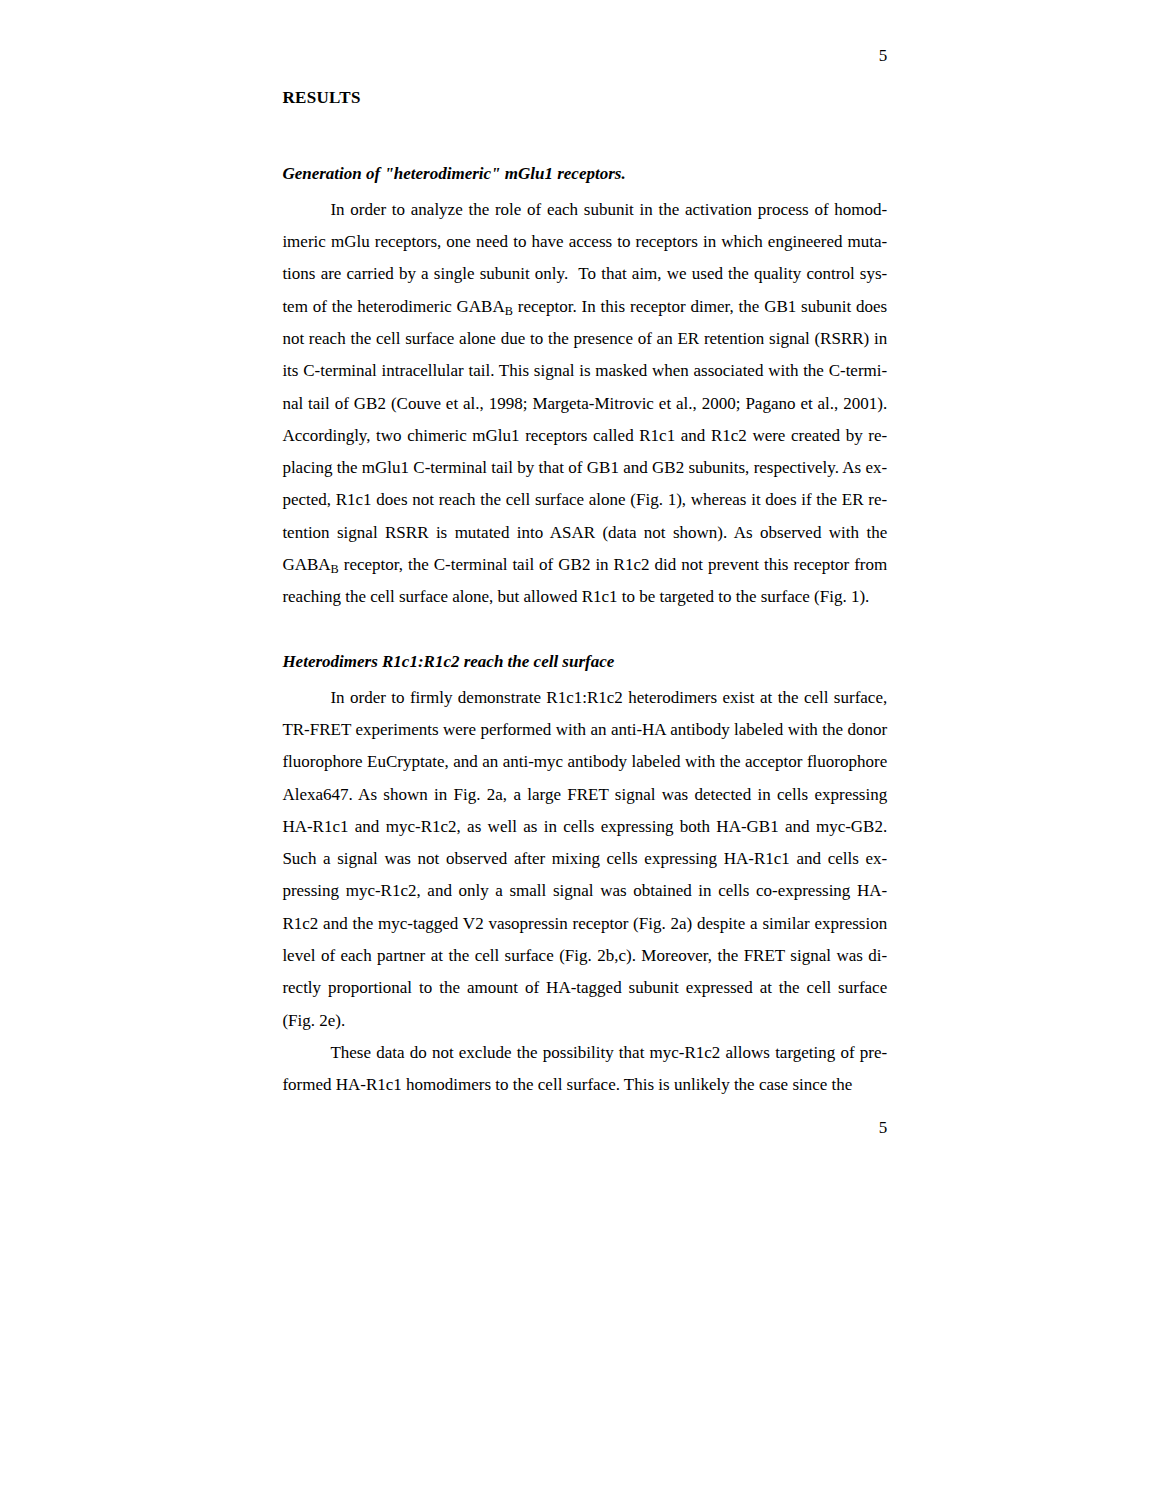5
RESULTS
Generation of "heterodimeric" mGlu1 receptors.
In order to analyze the role of each subunit in the activation process of homodimeric mGlu receptors, one need to have access to receptors in which engineered mutations are carried by a single subunit only. To that aim, we used the quality control system of the heterodimeric GABAB receptor. In this receptor dimer, the GB1 subunit does not reach the cell surface alone due to the presence of an ER retention signal (RSRR) in its C-terminal intracellular tail. This signal is masked when associated with the C-terminal tail of GB2 (Couve et al., 1998; Margeta-Mitrovic et al., 2000; Pagano et al., 2001). Accordingly, two chimeric mGlu1 receptors called R1c1 and R1c2 were created by replacing the mGlu1 C-terminal tail by that of GB1 and GB2 subunits, respectively. As expected, R1c1 does not reach the cell surface alone (Fig. 1), whereas it does if the ER retention signal RSRR is mutated into ASAR (data not shown). As observed with the GABAB receptor, the C-terminal tail of GB2 in R1c2 did not prevent this receptor from reaching the cell surface alone, but allowed R1c1 to be targeted to the surface (Fig. 1).
Heterodimers R1c1:R1c2 reach the cell surface
In order to firmly demonstrate R1c1:R1c2 heterodimers exist at the cell surface, TR-FRET experiments were performed with an anti-HA antibody labeled with the donor fluorophore EuCryptate, and an anti-myc antibody labeled with the acceptor fluorophore Alexa647. As shown in Fig. 2a, a large FRET signal was detected in cells expressing HA-R1c1 and myc-R1c2, as well as in cells expressing both HA-GB1 and myc-GB2. Such a signal was not observed after mixing cells expressing HA-R1c1 and cells expressing myc-R1c2, and only a small signal was obtained in cells co-expressing HA-R1c2 and the myc-tagged V2 vasopressin receptor (Fig. 2a) despite a similar expression level of each partner at the cell surface (Fig. 2b,c). Moreover, the FRET signal was directly proportional to the amount of HA-tagged subunit expressed at the cell surface (Fig. 2e).
These data do not exclude the possibility that myc-R1c2 allows targeting of preformed HA-R1c1 homodimers to the cell surface. This is unlikely the case since the
5